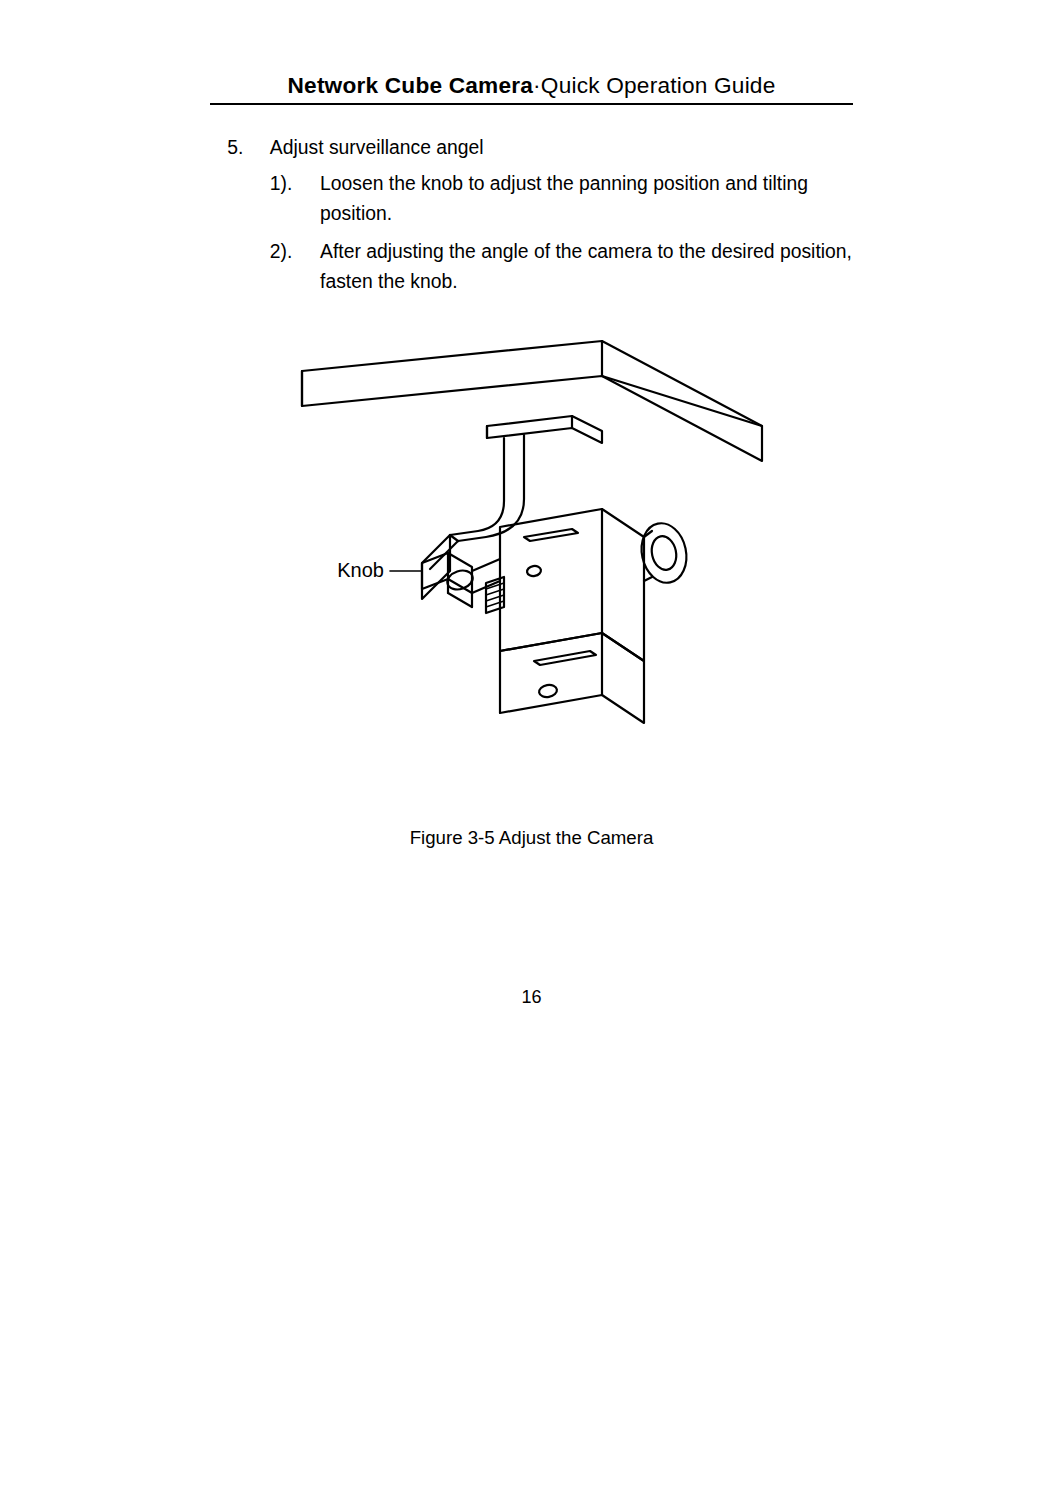Network Cube Camera·Quick Operation Guide
5. Adjust surveillance angel
1). Loosen the knob to adjust the panning position and tilting position.
2). After adjusting the angle of the camera to the desired position, fasten the knob.
Knob
Figure 3-5 Adjust the Camera
16